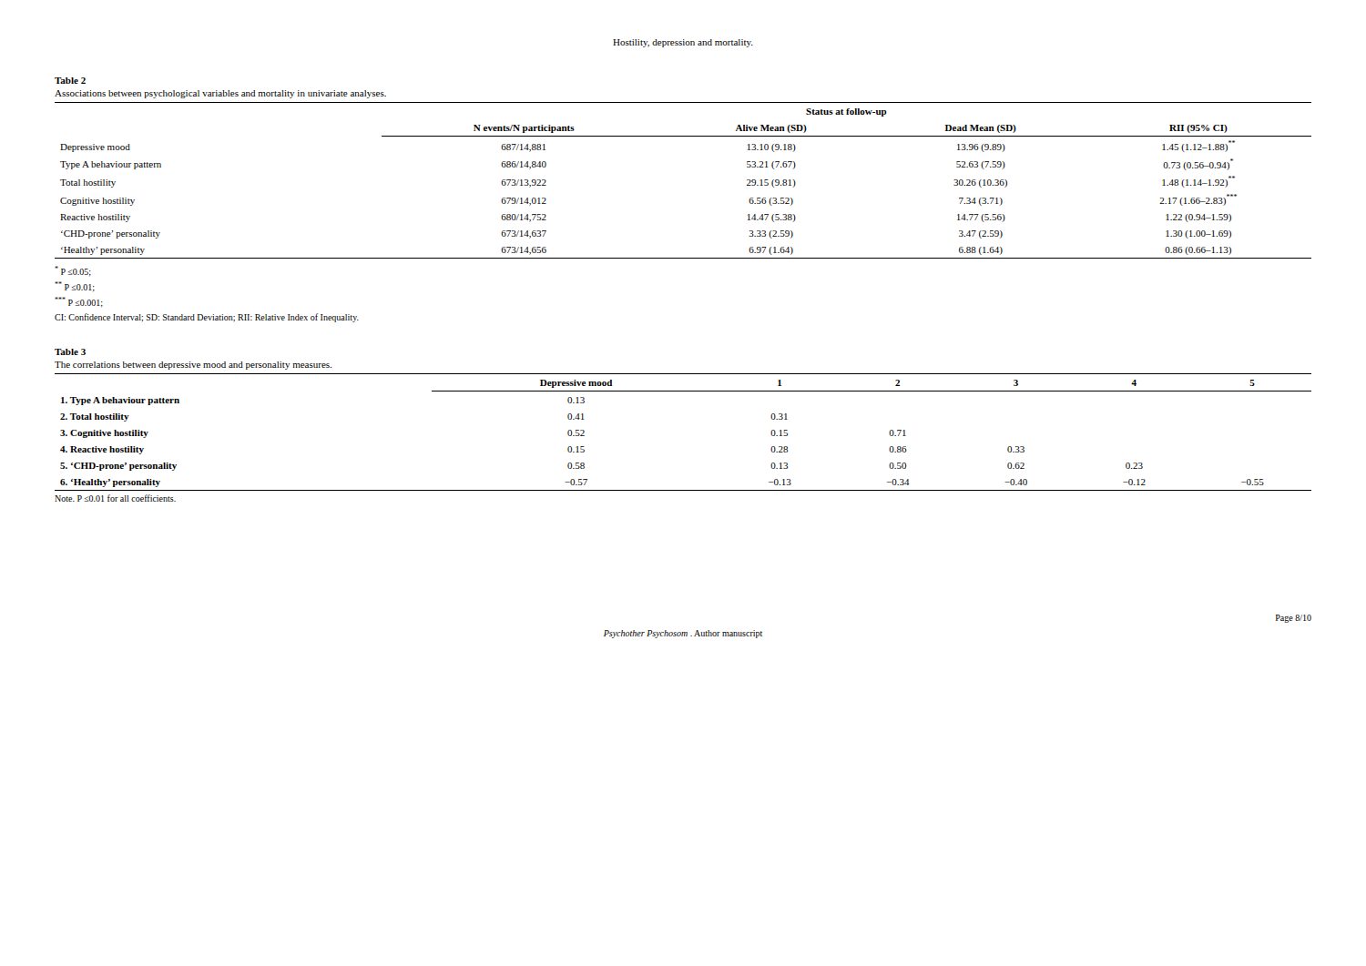Hostility, depression and mortality.
Table 2
Associations between psychological variables and mortality in univariate analyses.
| | Status at follow-up |
| --- | --- |
| | N events/N participants | Alive Mean (SD) | Dead Mean (SD) | RII (95% CI) |
| Depressive mood | 687/14,881 | 13.10 (9.18) | 13.96 (9.89) | 1.45 (1.12–1.88) ** |
| Type A behaviour pattern | 686/14,840 | 53.21 (7.67) | 52.63 (7.59) | 0.73 (0.56–0.94) * |
| Total hostility | 673/13,922 | 29.15 (9.81) | 30.26 (10.36) | 1.48 (1.14–1.92) ** |
| Cognitive hostility | 679/14,012 | 6.56 (3.52) | 7.34 (3.71) | 2.17 (1.66–2.83) *** |
| Reactive hostility | 680/14,752 | 14.47 (5.38) | 14.77 (5.56) | 1.22 (0.94–1.59) |
| ‘CHD-prone’ personality | 673/14,637 | 3.33 (2.59) | 3.47 (2.59) | 1.30 (1.00–1.69) |
| ‘Healthy’ personality | 673/14,656 | 6.97 (1.64) | 6.88 (1.64) | 0.86 (0.66–1.13) |
* P ≤0.05;
** P ≤0.01;
*** P ≤0.001;
CI: Confidence Interval; SD: Standard Deviation; RII: Relative Index of Inequality.
Table 3
The correlations between depressive mood and personality measures.
| | Depressive mood | 1 | 2 | 3 | 4 | 5 |
| --- | --- | --- | --- | --- | --- | --- |
| 1. Type A behaviour pattern | 0.13 | | | | | |
| 2. Total hostility | 0.41 | 0.31 | | | | |
| 3. Cognitive hostility | 0.52 | 0.15 | 0.71 | | | |
| 4. Reactive hostility | 0.15 | 0.28 | 0.86 | 0.33 | | |
| 5. ‘CHD-prone’ personality | 0.58 | 0.13 | 0.50 | 0.62 | 0.23 | |
| 6. ‘Healthy’ personality | −0.57 | −0.13 | −0.34 | −0.40 | −0.12 | −0.55 |
Note. P ≤0.01 for all coefficients.
Page 8/10
Psychother Psychosom . Author manuscript